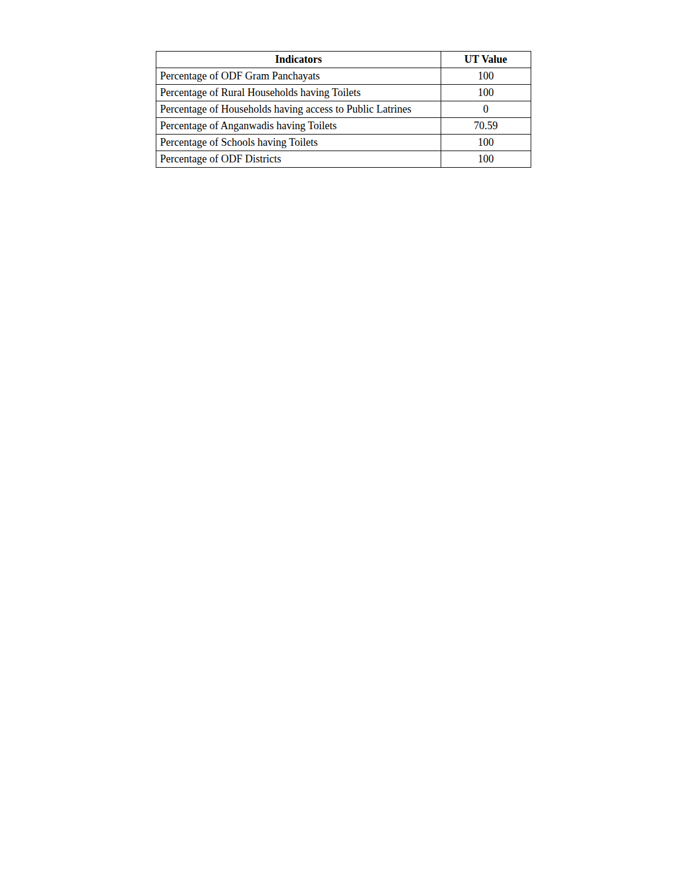| Indicators | UT Value |
| --- | --- |
| Percentage of ODF Gram Panchayats | 100 |
| Percentage of Rural Households having Toilets | 100 |
| Percentage of Households having access to Public Latrines | 0 |
| Percentage of Anganwadis having Toilets | 70.59 |
| Percentage of Schools having Toilets | 100 |
| Percentage of ODF Districts | 100 |